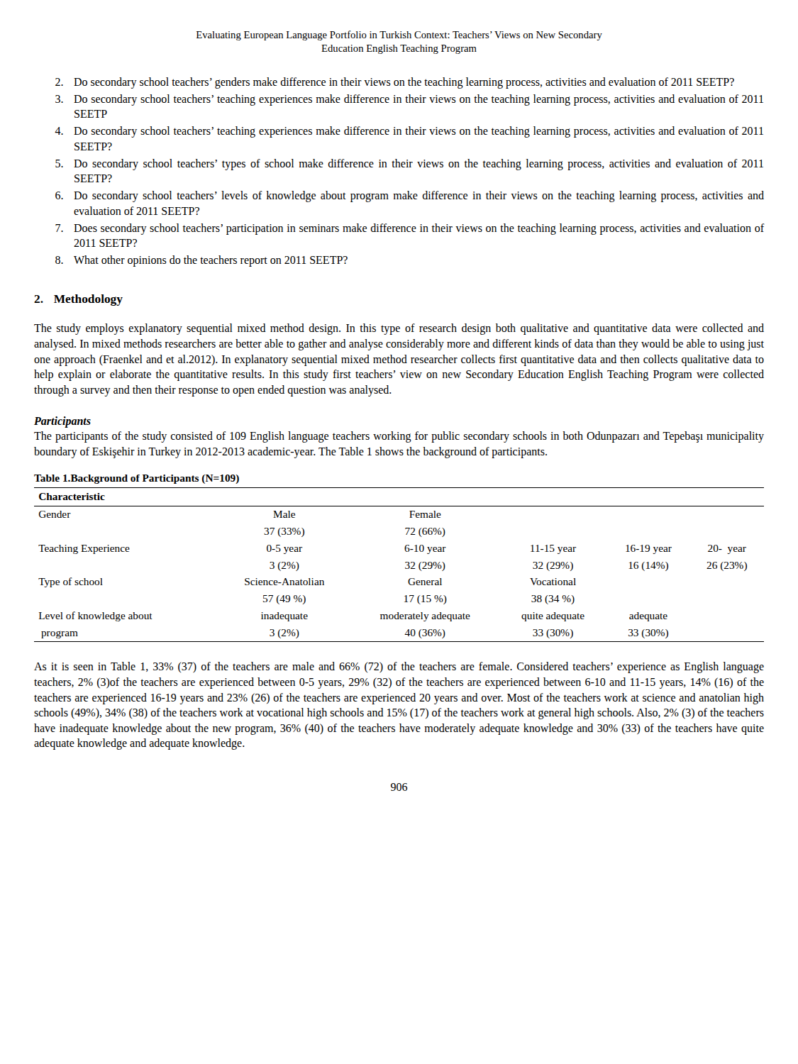Evaluating European Language Portfolio in Turkish Context: Teachers’ Views on New Secondary
Education English Teaching Program
Do secondary school teachers’ genders make difference in their views on the teaching learning process, activities and evaluation of 2011 SEETP?
Do secondary school teachers’ teaching experiences make difference in their views on the teaching learning process, activities and evaluation of 2011 SEETP
Do secondary school teachers’ teaching experiences make difference in their views on the teaching learning process, activities and evaluation of 2011 SEETP?
Do secondary school teachers’ types of school make difference in their views on the teaching learning process, activities and evaluation of 2011 SEETP?
Do secondary school teachers’ levels of knowledge about program make difference in their views on the teaching learning process, activities and evaluation of 2011 SEETP?
Does secondary school teachers’ participation in seminars make difference in their views on the teaching learning process, activities and evaluation of 2011 SEETP?
What other opinions do the teachers report on 2011 SEETP?
2. Methodology
The study employs explanatory sequential mixed method design. In this type of research design both qualitative and quantitative data were collected and analysed. In mixed methods researchers are better able to gather and analyse considerably more and different kinds of data than they would be able to using just one approach (Fraenkel and et al.2012). In explanatory sequential mixed method researcher collects first quantitative data and then collects qualitative data to help explain or elaborate the quantitative results. In this study first teachers’ view on new Secondary Education English Teaching Program were collected through a survey and then their response to open ended question was analysed.
Participants
The participants of the study consisted of 109 English language teachers working for public secondary schools in both Odunpazarı and Tepebaşı municipality boundary of Eskişehir in Turkey in 2012-2013 academic-year. The Table 1 shows the background of participants.
Table 1.Background of Participants (N=109)
| Characteristic |
| --- |
| Gender | Male | Female | | | |
| | 37 (33%) | 72 (66%) | | | |
| Teaching Experience | 0-5 year | 6-10 year | 11-15 year | 16-19 year | 20- year |
| | 3 (2%) | 32 (29%) | 32 (29%) | 16 (14%) | 26 (23%) |
| Type of school | Science-Anatolian | General | Vocational | | |
| | 57 (49 %) | 17 (15 %) | 38 (34 %) | | |
| Level of knowledge about | inadequate | moderately adequate | quite adequate | adequate | |
| program | 3 (2%) | 40 (36%) | 33 (30%) | 33 (30%) | |
As it is seen in Table 1, 33% (37) of the teachers are male and 66% (72) of the teachers are female. Considered teachers’ experience as English language teachers, 2% (3)of the teachers are experienced between 0-5 years, 29% (32) of the teachers are experienced between 6-10 and 11-15 years, 14% (16) of the teachers are experienced 16-19 years and 23% (26) of the teachers are experienced 20 years and over. Most of the teachers work at science and anatolian high schools (49%), 34% (38) of the teachers work at vocational high schools and 15% (17) of the teachers work at general high schools. Also, 2% (3) of the teachers have inadequate knowledge about the new program, 36% (40) of the teachers have moderately adequate knowledge and 30% (33) of the teachers have quite adequate knowledge and adequate knowledge.
906